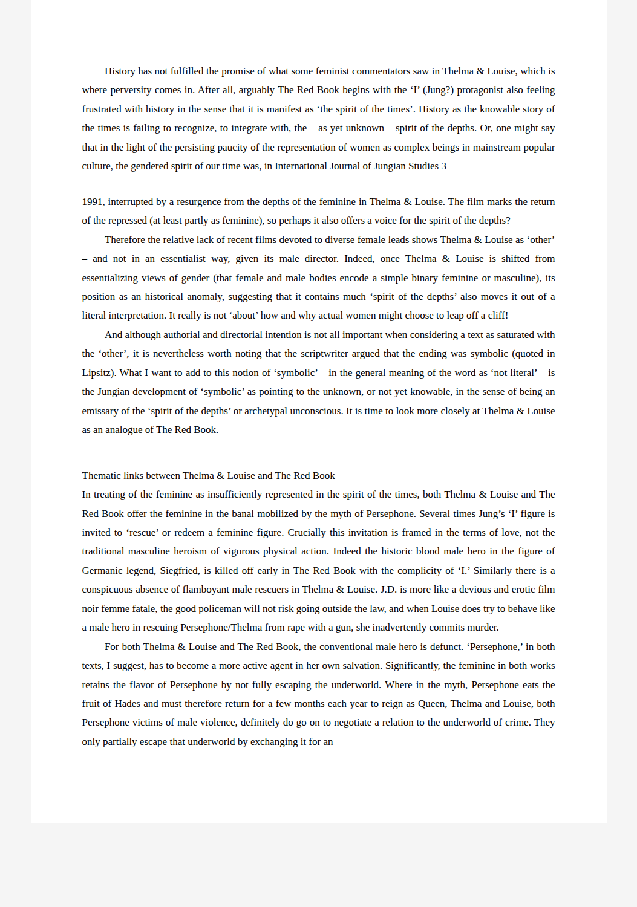History has not fulfilled the promise of what some feminist commentators saw in Thelma & Louise, which is where perversity comes in. After all, arguably The Red Book begins with the ‘I’ (Jung?) protagonist also feeling frustrated with history in the sense that it is manifest as ‘the spirit of the times’. History as the knowable story of the times is failing to recognize, to integrate with, the – as yet unknown – spirit of the depths. Or, one might say that in the light of the persisting paucity of the representation of women as complex beings in mainstream popular culture, the gendered spirit of our time was, in International Journal of Jungian Studies 3
1991, interrupted by a resurgence from the depths of the feminine in Thelma & Louise. The film marks the return of the repressed (at least partly as feminine), so perhaps it also offers a voice for the spirit of the depths?
Therefore the relative lack of recent films devoted to diverse female leads shows Thelma & Louise as ‘other’ – and not in an essentialist way, given its male director. Indeed, once Thelma & Louise is shifted from essentializing views of gender (that female and male bodies encode a simple binary feminine or masculine), its position as an historical anomaly, suggesting that it contains much ‘spirit of the depths’ also moves it out of a literal interpretation. It really is not ‘about’ how and why actual women might choose to leap off a cliff!
And although authorial and directorial intention is not all important when considering a text as saturated with the ‘other’, it is nevertheless worth noting that the scriptwriter argued that the ending was symbolic (quoted in Lipsitz). What I want to add to this notion of ‘symbolic’ – in the general meaning of the word as ‘not literal’ – is the Jungian development of ‘symbolic’ as pointing to the unknown, or not yet knowable, in the sense of being an emissary of the ‘spirit of the depths’ or archetypal unconscious. It is time to look more closely at Thelma & Louise as an analogue of The Red Book.
Thematic links between Thelma & Louise and The Red Book
In treating of the feminine as insufficiently represented in the spirit of the times, both Thelma & Louise and The Red Book offer the feminine in the banal mobilized by the myth of Persephone. Several times Jung’s ‘I’ figure is invited to ‘rescue’ or redeem a feminine figure. Crucially this invitation is framed in the terms of love, not the traditional masculine heroism of vigorous physical action. Indeed the historic blond male hero in the figure of Germanic legend, Siegfried, is killed off early in The Red Book with the complicity of ‘I.’ Similarly there is a conspicuous absence of flamboyant male rescuers in Thelma & Louise. J.D. is more like a devious and erotic film noir femme fatale, the good policeman will not risk going outside the law, and when Louise does try to behave like a male hero in rescuing Persephone/Thelma from rape with a gun, she inadvertently commits murder.
For both Thelma & Louise and The Red Book, the conventional male hero is defunct. ‘Persephone,’ in both texts, I suggest, has to become a more active agent in her own salvation. Significantly, the feminine in both works retains the flavor of Persephone by not fully escaping the underworld. Where in the myth, Persephone eats the fruit of Hades and must therefore return for a few months each year to reign as Queen, Thelma and Louise, both Persephone victims of male violence, definitely do go on to negotiate a relation to the underworld of crime. They only partially escape that underworld by exchanging it for an